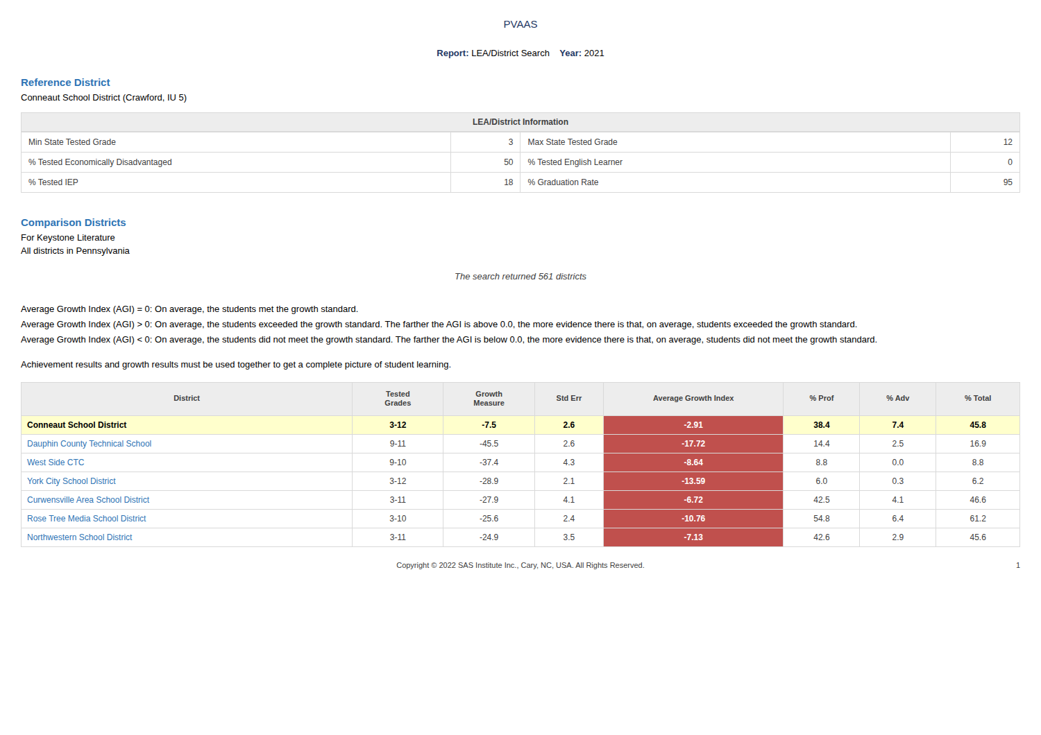PVAAS
Report: LEA/District Search Year: 2021
Reference District
Conneaut School District (Crawford, IU 5)
LEA/District Information
| Min State Tested Grade | 3 | Max State Tested Grade | 12 |
| % Tested Economically Disadvantaged | 50 | % Tested English Learner | 0 |
| % Tested IEP | 18 | % Graduation Rate | 95 |
Comparison Districts
For Keystone Literature
All districts in Pennsylvania
The search returned 561 districts
Average Growth Index (AGI) = 0: On average, the students met the growth standard.
Average Growth Index (AGI) > 0: On average, the students exceeded the growth standard. The farther the AGI is above 0.0, the more evidence there is that, on average, students exceeded the growth standard.
Average Growth Index (AGI) < 0: On average, the students did not meet the growth standard. The farther the AGI is below 0.0, the more evidence there is that, on average, students did not meet the growth standard.
Achievement results and growth results must be used together to get a complete picture of student learning.
| District | Tested Grades | Growth Measure | Std Err | Average Growth Index | % Prof | % Adv | % Total |
| --- | --- | --- | --- | --- | --- | --- | --- |
| Conneaut School District | 3-12 | -7.5 | 2.6 | -2.91 | 38.4 | 7.4 | 45.8 |
| Dauphin County Technical School | 9-11 | -45.5 | 2.6 | -17.72 | 14.4 | 2.5 | 16.9 |
| West Side CTC | 9-10 | -37.4 | 4.3 | -8.64 | 8.8 | 0.0 | 8.8 |
| York City School District | 3-12 | -28.9 | 2.1 | -13.59 | 6.0 | 0.3 | 6.2 |
| Curwensville Area School District | 3-11 | -27.9 | 4.1 | -6.72 | 42.5 | 4.1 | 46.6 |
| Rose Tree Media School District | 3-10 | -25.6 | 2.4 | -10.76 | 54.8 | 6.4 | 61.2 |
| Northwestern School District | 3-11 | -24.9 | 3.5 | -7.13 | 42.6 | 2.9 | 45.6 |
Copyright © 2022 SAS Institute Inc., Cary, NC, USA. All Rights Reserved. 1